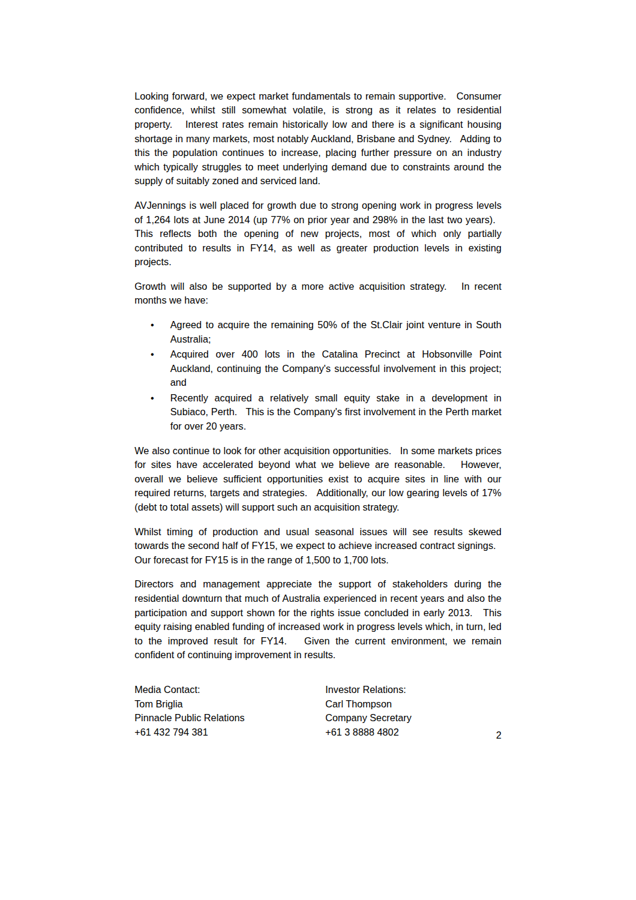Looking forward, we expect market fundamentals to remain supportive. Consumer confidence, whilst still somewhat volatile, is strong as it relates to residential property. Interest rates remain historically low and there is a significant housing shortage in many markets, most notably Auckland, Brisbane and Sydney. Adding to this the population continues to increase, placing further pressure on an industry which typically struggles to meet underlying demand due to constraints around the supply of suitably zoned and serviced land.
AVJennings is well placed for growth due to strong opening work in progress levels of 1,264 lots at June 2014 (up 77% on prior year and 298% in the last two years). This reflects both the opening of new projects, most of which only partially contributed to results in FY14, as well as greater production levels in existing projects.
Growth will also be supported by a more active acquisition strategy. In recent months we have:
Agreed to acquire the remaining 50% of the St.Clair joint venture in South Australia;
Acquired over 400 lots in the Catalina Precinct at Hobsonville Point Auckland, continuing the Company's successful involvement in this project; and
Recently acquired a relatively small equity stake in a development in Subiaco, Perth. This is the Company's first involvement in the Perth market for over 20 years.
We also continue to look for other acquisition opportunities. In some markets prices for sites have accelerated beyond what we believe are reasonable. However, overall we believe sufficient opportunities exist to acquire sites in line with our required returns, targets and strategies. Additionally, our low gearing levels of 17% (debt to total assets) will support such an acquisition strategy.
Whilst timing of production and usual seasonal issues will see results skewed towards the second half of FY15, we expect to achieve increased contract signings. Our forecast for FY15 is in the range of 1,500 to 1,700 lots.
Directors and management appreciate the support of stakeholders during the residential downturn that much of Australia experienced in recent years and also the participation and support shown for the rights issue concluded in early 2013. This equity raising enabled funding of increased work in progress levels which, in turn, led to the improved result for FY14. Given the current environment, we remain confident of continuing improvement in results.
| Media Contact: | Investor Relations: |
| Tom Briglia | Carl Thompson |
| Pinnacle Public Relations | Company Secretary |
| +61 432 794 381 | +61 3 8888 4802 |
2